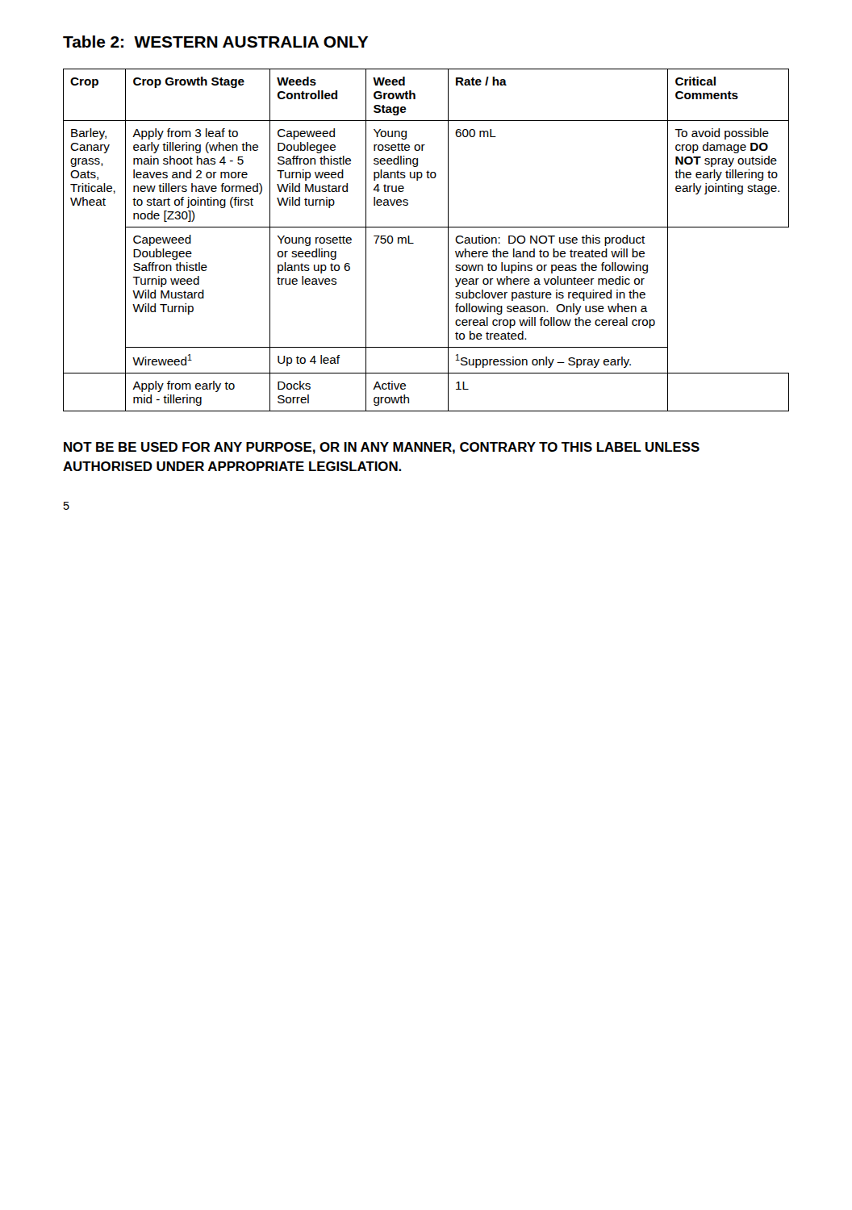Table 2: WESTERN AUSTRALIA ONLY
| Crop | Crop Growth Stage | Weeds Controlled | Weed Growth Stage | Rate / ha | Critical Comments |
| --- | --- | --- | --- | --- | --- |
| Barley, Canary grass, Oats, Triticale, Wheat | Apply from 3 leaf to early tillering (when the main shoot has 4 - 5 leaves and 2 or more new tillers have formed) to start of jointing (first node [Z30]) | Capeweed Doublegee Saffron thistle Turnip weed Wild Mustard Wild turnip | Young rosette or seedling plants up to 4 true leaves | 600 mL | To avoid possible crop damage DO NOT spray outside the early tillering to early jointing stage. |
| Capeweed Doublegee Saffron thistle Turnip weed Wild Mustard Wild Turnip | Young rosette or seedling plants up to 6 true leaves | 750 mL | Caution: DO NOT use this product where the land to be treated will be sown to lupins or peas the following year or where a volunteer medic or subclover pasture is required in the following season. Only use when a cereal crop will follow the cereal crop to be treated. |
| Wireweed 1 | Up to 4 leaf | | 1 Suppression only – Spray early. |
| | Apply from early to mid - tillering | Docks Sorrel | Active growth | 1L | |
NOT BE BE USED FOR ANY PURPOSE, OR IN ANY MANNER, CONTRARY TO THIS LABEL UNLESS AUTHORISED UNDER APPROPRIATE LEGISLATION.
5